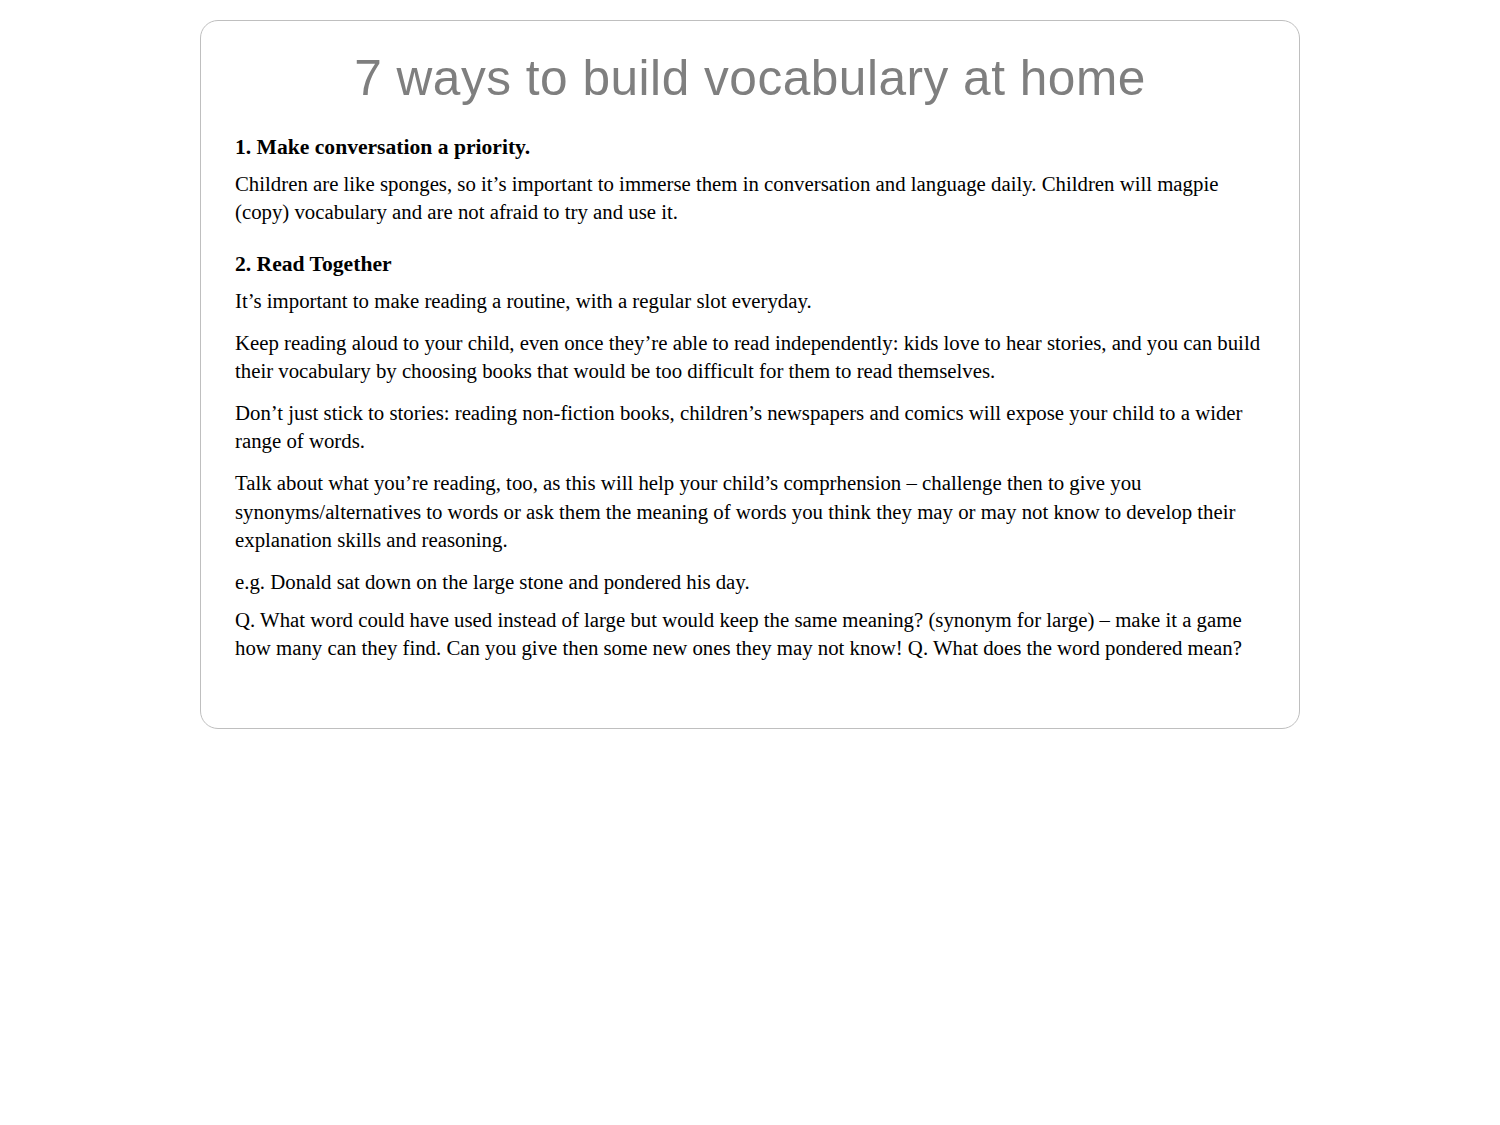7 ways to build vocabulary at home
1. Make conversation a priority.
Children are like sponges, so it’s important to immerse them in conversation and language daily. Children will magpie (copy) vocabulary and are not afraid to try and use it.
2. Read Together
It’s important to make reading a routine, with a regular slot everyday.
Keep reading aloud to your child, even once they’re able to read independently: kids love to hear stories, and you can build their vocabulary by choosing books that would be too difficult for them to read themselves.
Don’t just stick to stories: reading non-fiction books, children’s newspapers and comics will expose your child to a wider range of words.
Talk about what you’re reading, too, as this will help your child’s comprhension – challenge then to give you synonyms/alternatives to words or ask them the meaning of words you think they may or may not know to develop their explanation skills and reasoning.
e.g. Donald sat down on the large stone and pondered his day.
Q. What word could have used instead of large but would keep the same meaning? (synonym for large) – make it a game how many can they find. Can you give then some new ones they may not know! Q. What does the word pondered mean?